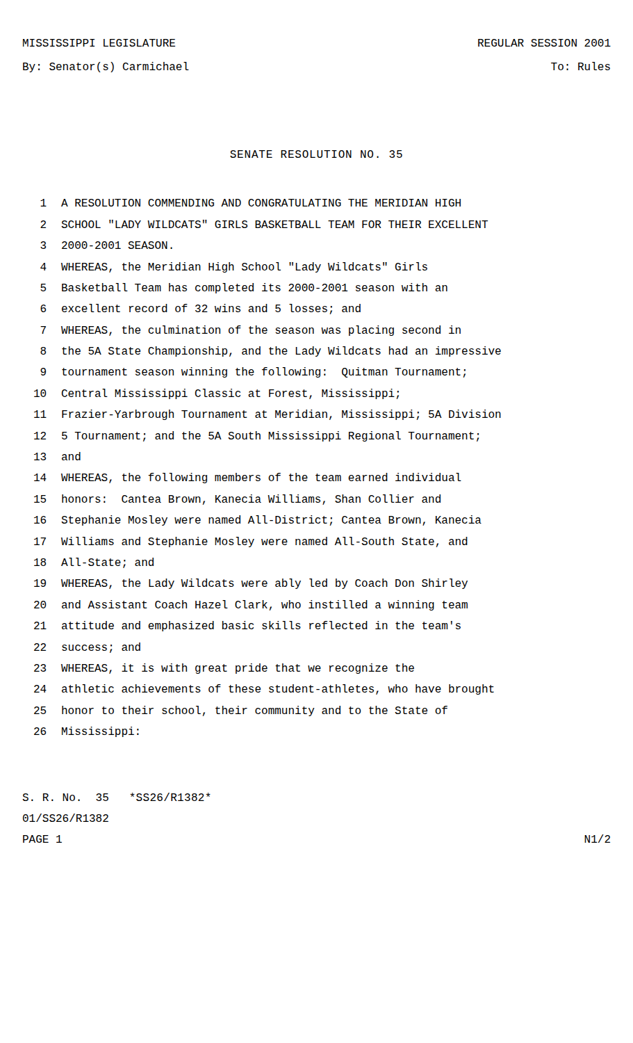MISSISSIPPI LEGISLATURE
REGULAR SESSION 2001
By: Senator(s) Carmichael
To: Rules
SENATE RESOLUTION NO. 35
A RESOLUTION COMMENDING AND CONGRATULATING THE MERIDIAN HIGH
SCHOOL "LADY WILDCATS" GIRLS BASKETBALL TEAM FOR THEIR EXCELLENT
2000-2001 SEASON.
WHEREAS, the Meridian High School "Lady Wildcats" Girls
Basketball Team has completed its 2000-2001 season with an
excellent record of 32 wins and 5 losses; and
WHEREAS, the culmination of the season was placing second in
the 5A State Championship, and the Lady Wildcats had an impressive
tournament season winning the following: Quitman Tournament;
Central Mississippi Classic at Forest, Mississippi;
Frazier-Yarbrough Tournament at Meridian, Mississippi; 5A Division
5 Tournament; and the 5A South Mississippi Regional Tournament;
and
WHEREAS, the following members of the team earned individual
honors: Cantea Brown, Kanecia Williams, Shan Collier and
Stephanie Mosley were named All-District; Cantea Brown, Kanecia
Williams and Stephanie Mosley were named All-South State, and
All-State; and
WHEREAS, the Lady Wildcats were ably led by Coach Don Shirley
and Assistant Coach Hazel Clark, who instilled a winning team
attitude and emphasized basic skills reflected in the team's
success; and
WHEREAS, it is with great pride that we recognize the
athletic achievements of these student-athletes, who have brought
honor to their school, their community and to the State of
Mississippi:
S. R. No. 35 *SS26/R1382* 01/SS26/R1382 PAGE 1
N1/2